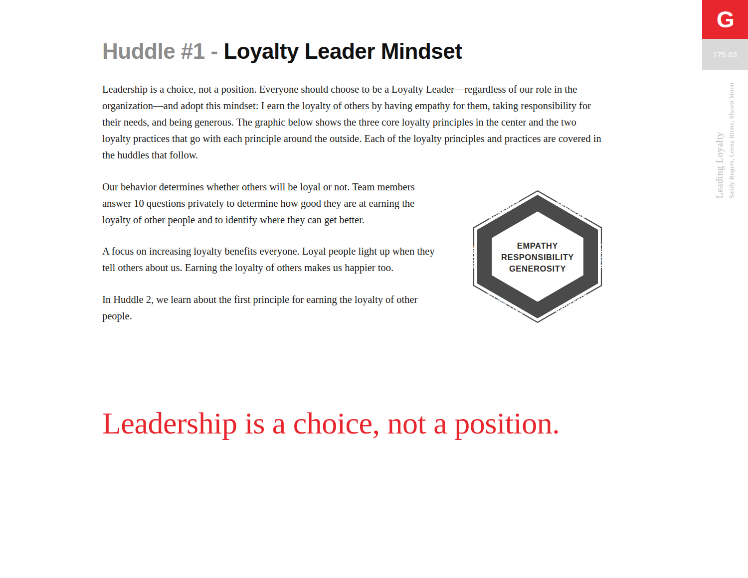G
175.03
Leading Loyalty
Sandy Rogers, Leena Rinne, Shawn Moon
Huddle #1 - Loyalty Leader Mindset
Leadership is a choice, not a position. Everyone should choose to be a Loyalty Leader—regardless of our role in the organization—and adopt this mindset: I earn the loyalty of others by having empathy for them, taking responsibility for their needs, and being generous. The graphic below shows the three core loyalty principles in the center and the two loyalty practices that go with each principle around the outside. Each of the loyalty principles and practices are covered in the huddles that follow.
Our behavior determines whether others will be loyal or not. Team members answer 10 questions privately to determine how good they are at earning the loyalty of other people and to identify where they can get better.
A focus on increasing loyalty benefits everyone. Loyal people light up when they tell others about us. Earning the loyalty of others makes us happier too.
In Huddle 2, we learn about the first principle for earning the loyalty of other people.
CONNECT LISTEN DISCOVER FOLLOW UP SHARE SURPRISE EMPATHY RESPONSIBILITY GENEROSITY
Leadership is a choice, not a position.